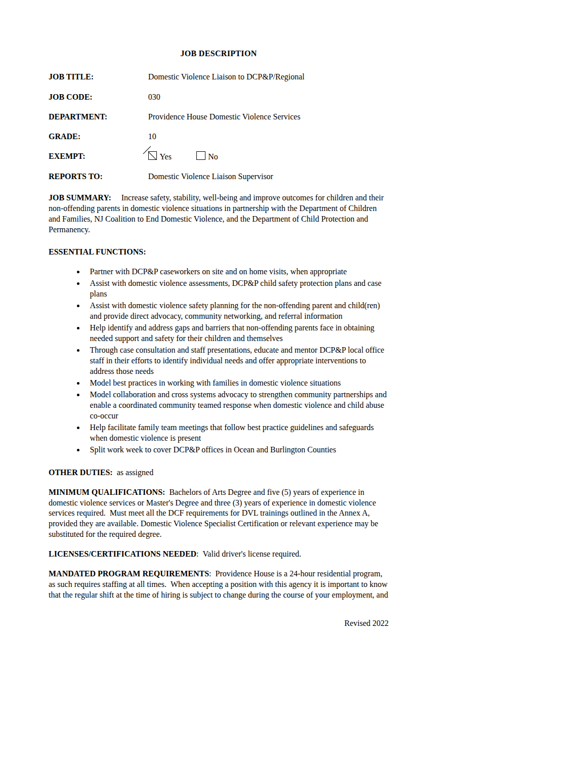JOB DESCRIPTION
| JOB TITLE: | Domestic Violence Liaison to DCP&P/Regional |
| JOB CODE: | 030 |
| DEPARTMENT: | Providence House Domestic Violence Services |
| GRADE: | 10 |
| EXEMPT: | Yes No |
| REPORTS TO: | Domestic Violence Liaison Supervisor |
JOB SUMMARY: Increase safety, stability, well-being and improve outcomes for children and their non-offending parents in domestic violence situations in partnership with the Department of Children and Families, NJ Coalition to End Domestic Violence, and the Department of Child Protection and Permanency.
ESSENTIAL FUNCTIONS:
Partner with DCP&P caseworkers on site and on home visits, when appropriate
Assist with domestic violence assessments, DCP&P child safety protection plans and case plans
Assist with domestic violence safety planning for the non-offending parent and child(ren) and provide direct advocacy, community networking, and referral information
Help identify and address gaps and barriers that non-offending parents face in obtaining needed support and safety for their children and themselves
Through case consultation and staff presentations, educate and mentor DCP&P local office staff in their efforts to identify individual needs and offer appropriate interventions to address those needs
Model best practices in working with families in domestic violence situations
Model collaboration and cross systems advocacy to strengthen community partnerships and enable a coordinated community teamed response when domestic violence and child abuse co-occur
Help facilitate family team meetings that follow best practice guidelines and safeguards when domestic violence is present
Split work week to cover DCP&P offices in Ocean and Burlington Counties
OTHER DUTIES: as assigned
MINIMUM QUALIFICATIONS: Bachelors of Arts Degree and five (5) years of experience in domestic violence services or Master's Degree and three (3) years of experience in domestic violence services required. Must meet all the DCF requirements for DVL trainings outlined in the Annex A, provided they are available. Domestic Violence Specialist Certification or relevant experience may be substituted for the required degree.
LICENSES/CERTIFICATIONS NEEDED: Valid driver's license required.
MANDATED PROGRAM REQUIREMENTS: Providence House is a 24-hour residential program, as such requires staffing at all times. When accepting a position with this agency it is important to know that the regular shift at the time of hiring is subject to change during the course of your employment, and
Revised 2022